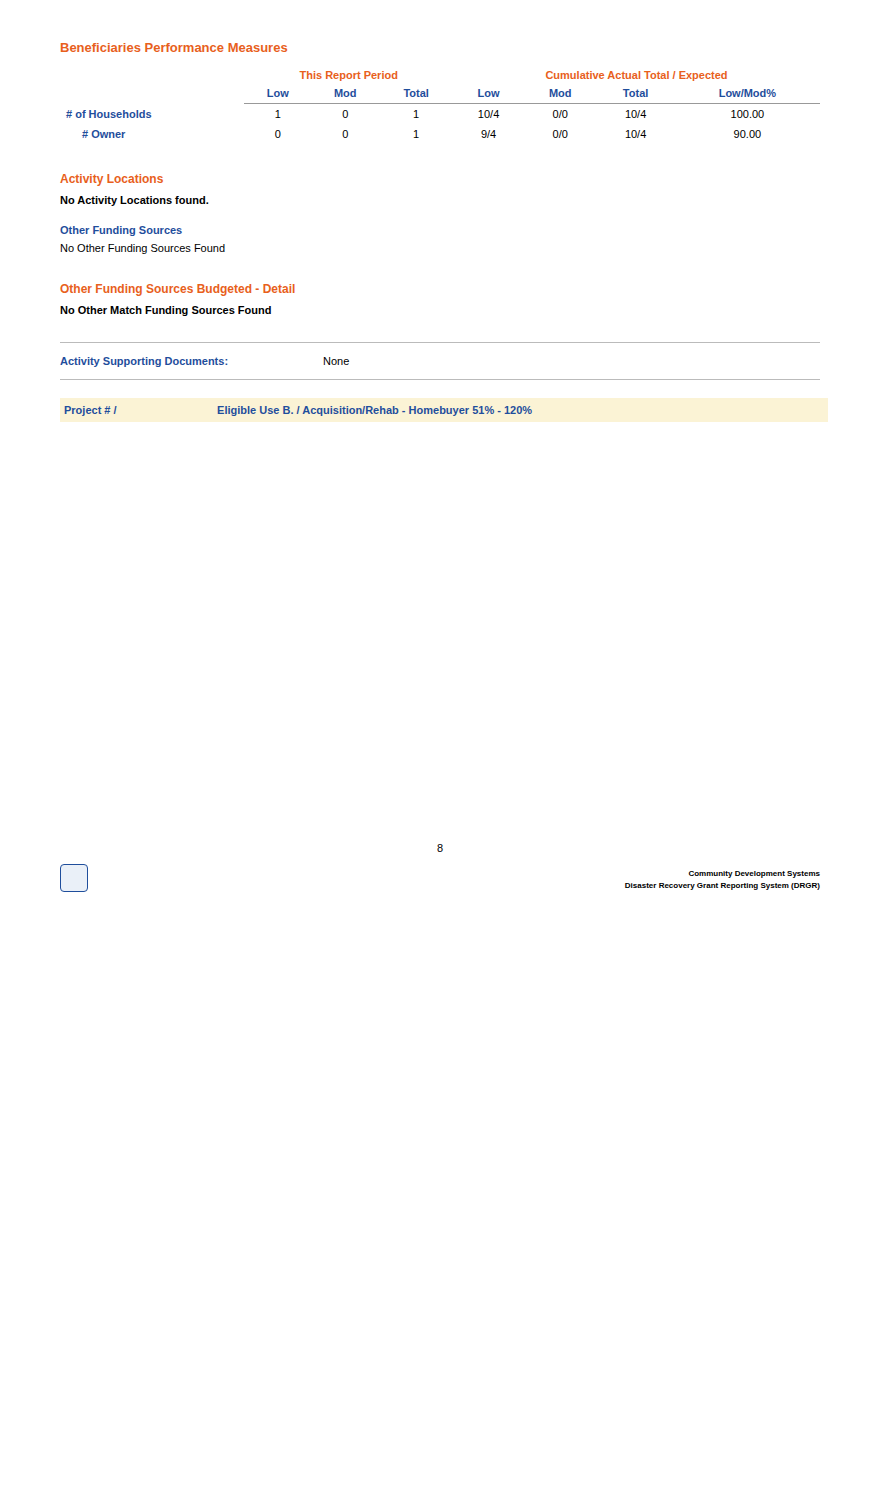Beneficiaries Performance Measures
| | This Report Period | Cumulative Actual Total / Expected |
| --- | --- | --- |
| | Low | Mod | Total | Low | Mod | Total | Low/Mod% |
| # of Households | 1 | 0 | 1 | 10/4 | 0/0 | 10/4 | 100.00 |
| # Owner | 0 | 0 | 1 | 9/4 | 0/0 | 10/4 | 90.00 |
Activity Locations
No Activity Locations found.
Other Funding Sources
No Other Funding Sources Found
Other Funding Sources Budgeted - Detail
No Other Match Funding Sources Found
Activity Supporting Documents: None
Project # / Eligible Use B. / Acquisition/Rehab - Homebuyer 51% - 120%
8
Community Development Systems
Disaster Recovery Grant Reporting System (DRGR)